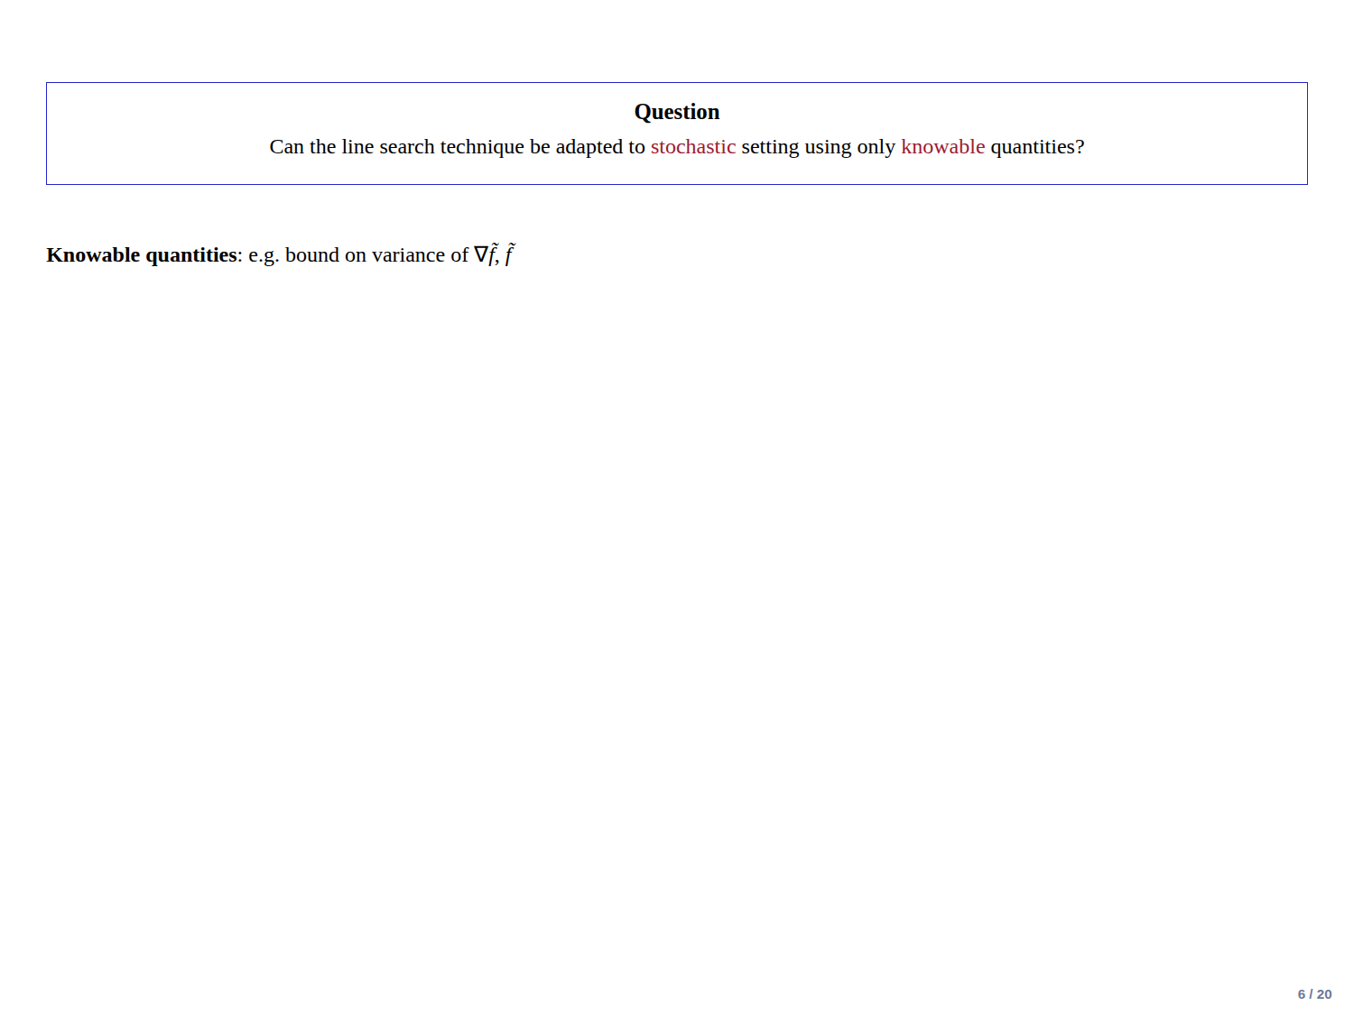Question
Can the line search technique be adapted to stochastic setting using only knowable quantities?
Knowable quantities: e.g. bound on variance of ∇f̃, f̃
6 / 20